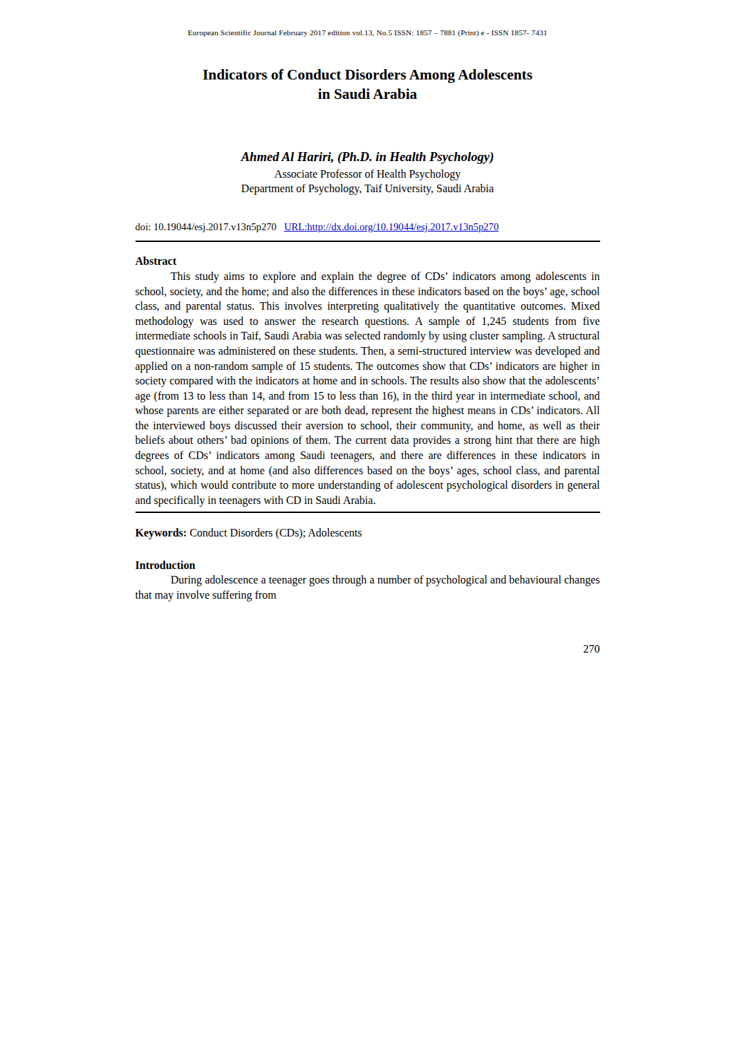European Scientific Journal February 2017 edition vol.13, No.5 ISSN: 1857 – 7881 (Print) e - ISSN 1857- 7431
Indicators of Conduct Disorders Among Adolescents
in Saudi Arabia
Ahmed Al Hariri, (Ph.D. in Health Psychology)
Associate Professor of Health Psychology
Department of Psychology, Taif University, Saudi Arabia
doi: 10.19044/esj.2017.v13n5p270 URL:http://dx.doi.org/10.19044/esj.2017.v13n5p270
Abstract
This study aims to explore and explain the degree of CDs’ indicators among adolescents in school, society, and the home; and also the differences in these indicators based on the boys’ age, school class, and parental status. This involves interpreting qualitatively the quantitative outcomes. Mixed methodology was used to answer the research questions. A sample of 1,245 students from five intermediate schools in Taif, Saudi Arabia was selected randomly by using cluster sampling. A structural questionnaire was administered on these students. Then, a semi-structured interview was developed and applied on a non-random sample of 15 students. The outcomes show that CDs’ indicators are higher in society compared with the indicators at home and in schools. The results also show that the adolescents’ age (from 13 to less than 14, and from 15 to less than 16), in the third year in intermediate school, and whose parents are either separated or are both dead, represent the highest means in CDs’ indicators. All the interviewed boys discussed their aversion to school, their community, and home, as well as their beliefs about others’ bad opinions of them. The current data provides a strong hint that there are high degrees of CDs’ indicators among Saudi teenagers, and there are differences in these indicators in school, society, and at home (and also differences based on the boys’ ages, school class, and parental status), which would contribute to more understanding of adolescent psychological disorders in general and specifically in teenagers with CD in Saudi Arabia.
Keywords: Conduct Disorders (CDs); Adolescents
Introduction
During adolescence a teenager goes through a number of psychological and behavioural changes that may involve suffering from
270